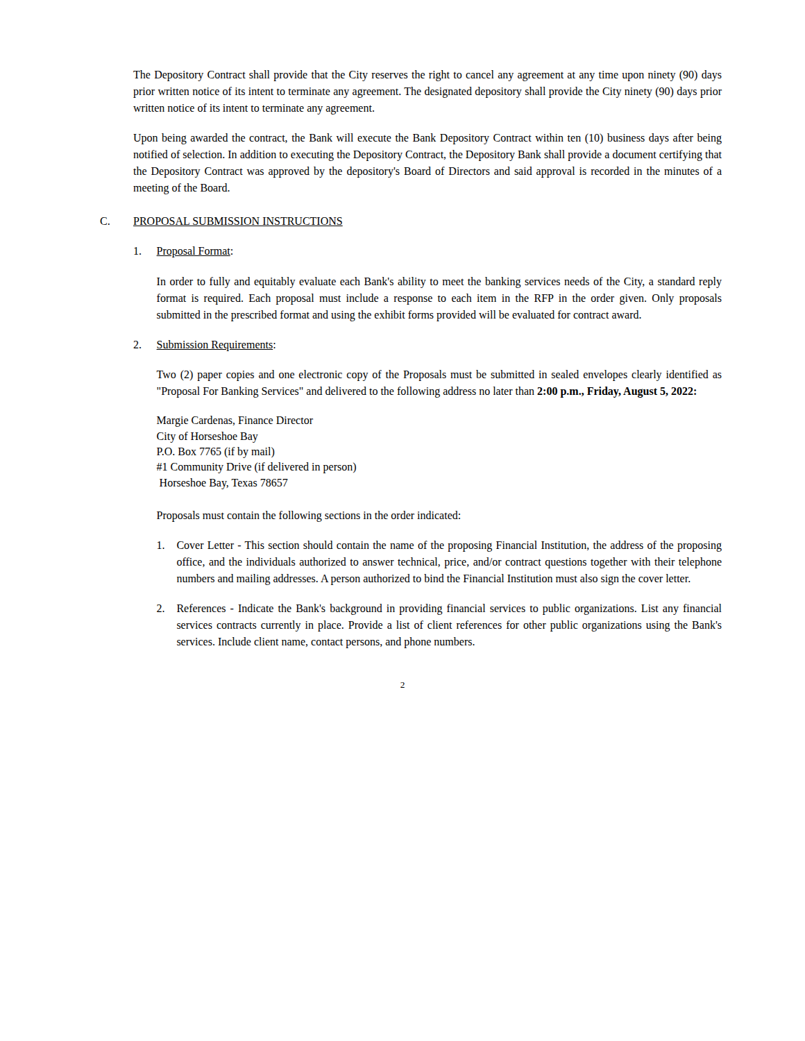The Depository Contract shall provide that the City reserves the right to cancel any agreement at any time upon ninety (90) days prior written notice of its intent to terminate any agreement. The designated depository shall provide the City ninety (90) days prior written notice of its intent to terminate any agreement.
Upon being awarded the contract, the Bank will execute the Bank Depository Contract within ten (10) business days after being notified of selection. In addition to executing the Depository Contract, the Depository Bank shall provide a document certifying that the Depository Contract was approved by the depository's Board of Directors and said approval is recorded in the minutes of a meeting of the Board.
C. PROPOSAL SUBMISSION INSTRUCTIONS
1. Proposal Format:
In order to fully and equitably evaluate each Bank's ability to meet the banking services needs of the City, a standard reply format is required. Each proposal must include a response to each item in the RFP in the order given. Only proposals submitted in the prescribed format and using the exhibit forms provided will be evaluated for contract award.
2. Submission Requirements:
Two (2) paper copies and one electronic copy of the Proposals must be submitted in sealed envelopes clearly identified as "Proposal For Banking Services" and delivered to the following address no later than 2:00 p.m., Friday, August 5, 2022:
Margie Cardenas, Finance Director
City of Horseshoe Bay
P.O. Box 7765 (if by mail)
#1 Community Drive (if delivered in person)
Horseshoe Bay, Texas 78657
Proposals must contain the following sections in the order indicated:
1. Cover Letter - This section should contain the name of the proposing Financial Institution, the address of the proposing office, and the individuals authorized to answer technical, price, and/or contract questions together with their telephone numbers and mailing addresses. A person authorized to bind the Financial Institution must also sign the cover letter.
2. References - Indicate the Bank's background in providing financial services to public organizations. List any financial services contracts currently in place. Provide a list of client references for other public organizations using the Bank's services. Include client name, contact persons, and phone numbers.
2